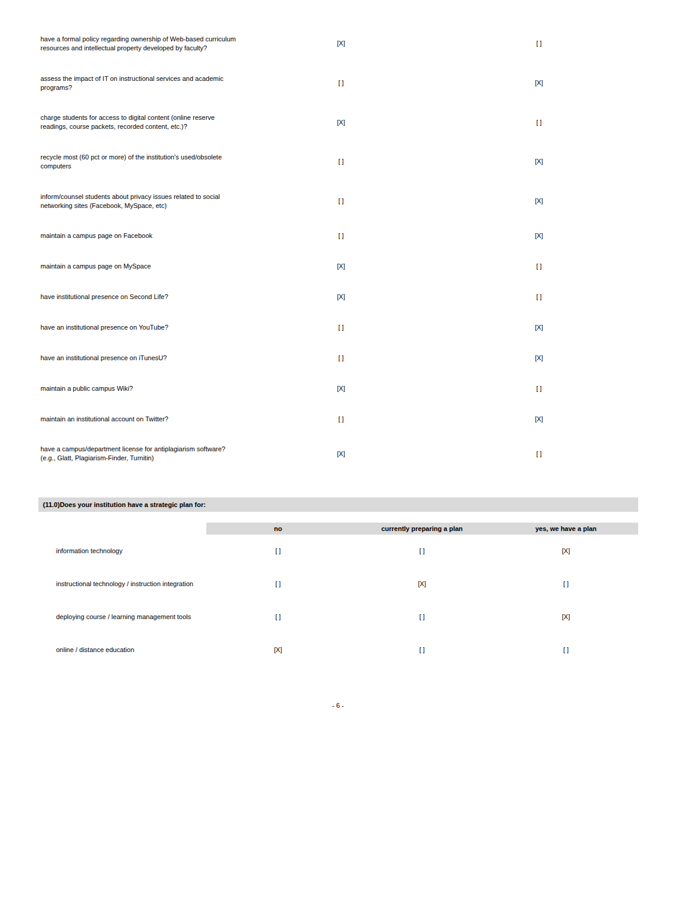| have a formal policy regarding ownership of Web-based curriculum resources and intellectual property developed by faculty? | [X] | [ ] |
| assess the impact of IT on instructional services and academic programs? | [ ] | [X] |
| charge students for access to digital content (online reserve readings, course packets, recorded content, etc.)? | [X] | [ ] |
| recycle most (60 pct or more) of the institution's used/obsolete computers | [ ] | [X] |
| inform/counsel students about privacy issues related to social networking sites (Facebook, MySpace, etc) | [ ] | [X] |
| maintain a campus page on Facebook | [ ] | [X] |
| maintain a campus page on MySpace | [X] | [ ] |
| have institutional presence on Second Life? | [X] | [ ] |
| have an institutional presence on YouTube? | [ ] | [X] |
| have an institutional presence on iTunesU? | [ ] | [X] |
| maintain a public campus Wiki? | [X] | [ ] |
| maintain an institutional account on Twitter? | [ ] | [X] |
| have a campus/department license for antiplagiarism software? (e.g., Glatt, Plagiarism-Finder, Turnitin) | [X] | [ ] |
(11.0)Does your institution have a strategic plan for:
| | no | currently preparing a plan | yes, we have a plan |
| --- | --- | --- | --- |
| information technology | [ ] | [ ] | [X] |
| instructional technology / instruction integration | [ ] | [X] | [ ] |
| deploying course / learning management tools | [ ] | [ ] | [X] |
| online / distance education | [X] | [ ] | [ ] |
- 6 -